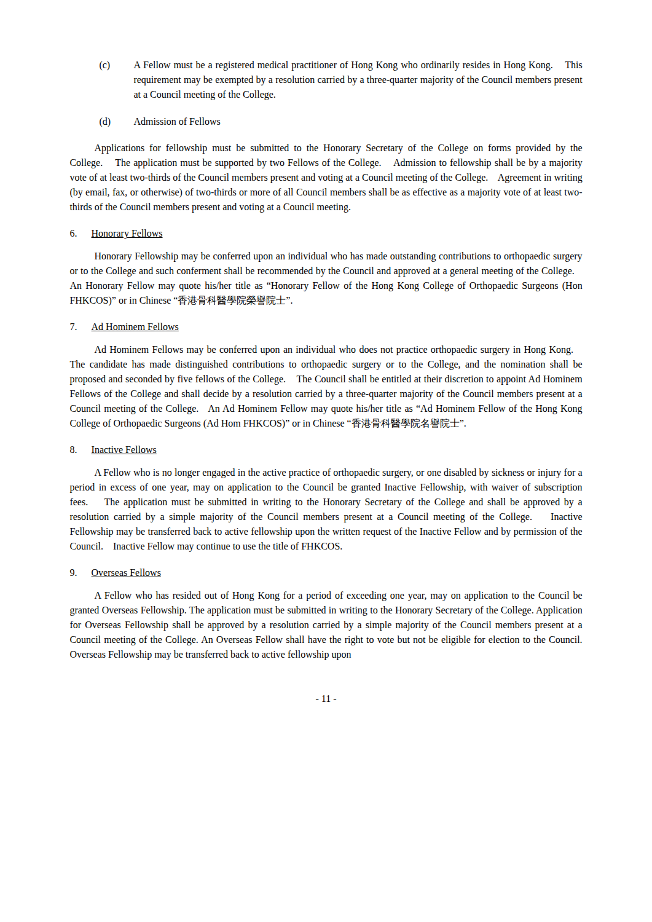(c)
A Fellow must be a registered medical practitioner of Hong Kong who ordinarily resides in Hong Kong. This requirement may be exempted by a resolution carried by a three-quarter majority of the Council members present at a Council meeting of the College.
(d)
Admission of Fellows
Applications for fellowship must be submitted to the Honorary Secretary of the College on forms provided by the College. The application must be supported by two Fellows of the College. Admission to fellowship shall be by a majority vote of at least two-thirds of the Council members present and voting at a Council meeting of the College. Agreement in writing (by email, fax, or otherwise) of two-thirds or more of all Council members shall be as effective as a majority vote of at least two-thirds of the Council members present and voting at a Council meeting.
6.
Honorary Fellows
Honorary Fellowship may be conferred upon an individual who has made outstanding contributions to orthopaedic surgery or to the College and such conferment shall be recommended by the Council and approved at a general meeting of the College. An Honorary Fellow may quote his/her title as “Honorary Fellow of the Hong Kong College of Orthopaedic Surgeons (Hon FHKCOS)” or in Chinese “香港骨科醫學院榮譽院士”.
7.
Ad Hominem Fellows
Ad Hominem Fellows may be conferred upon an individual who does not practice orthopaedic surgery in Hong Kong. The candidate has made distinguished contributions to orthopaedic surgery or to the College, and the nomination shall be proposed and seconded by five fellows of the College. The Council shall be entitled at their discretion to appoint Ad Hominem Fellows of the College and shall decide by a resolution carried by a three-quarter majority of the Council members present at a Council meeting of the College. An Ad Hominem Fellow may quote his/her title as “Ad Hominem Fellow of the Hong Kong College of Orthopaedic Surgeons (Ad Hom FHKCOS)” or in Chinese “香港骨科醫學院名譽院士”.
8.
Inactive Fellows
A Fellow who is no longer engaged in the active practice of orthopaedic surgery, or one disabled by sickness or injury for a period in excess of one year, may on application to the Council be granted Inactive Fellowship, with waiver of subscription fees. The application must be submitted in writing to the Honorary Secretary of the College and shall be approved by a resolution carried by a simple majority of the Council members present at a Council meeting of the College. Inactive Fellowship may be transferred back to active fellowship upon the written request of the Inactive Fellow and by permission of the Council. Inactive Fellow may continue to use the title of FHKCOS.
9.
Overseas Fellows
A Fellow who has resided out of Hong Kong for a period of exceeding one year, may on application to the Council be granted Overseas Fellowship. The application must be submitted in writing to the Honorary Secretary of the College. Application for Overseas Fellowship shall be approved by a resolution carried by a simple majority of the Council members present at a Council meeting of the College. An Overseas Fellow shall have the right to vote but not be eligible for election to the Council. Overseas Fellowship may be transferred back to active fellowship upon
- 11 -